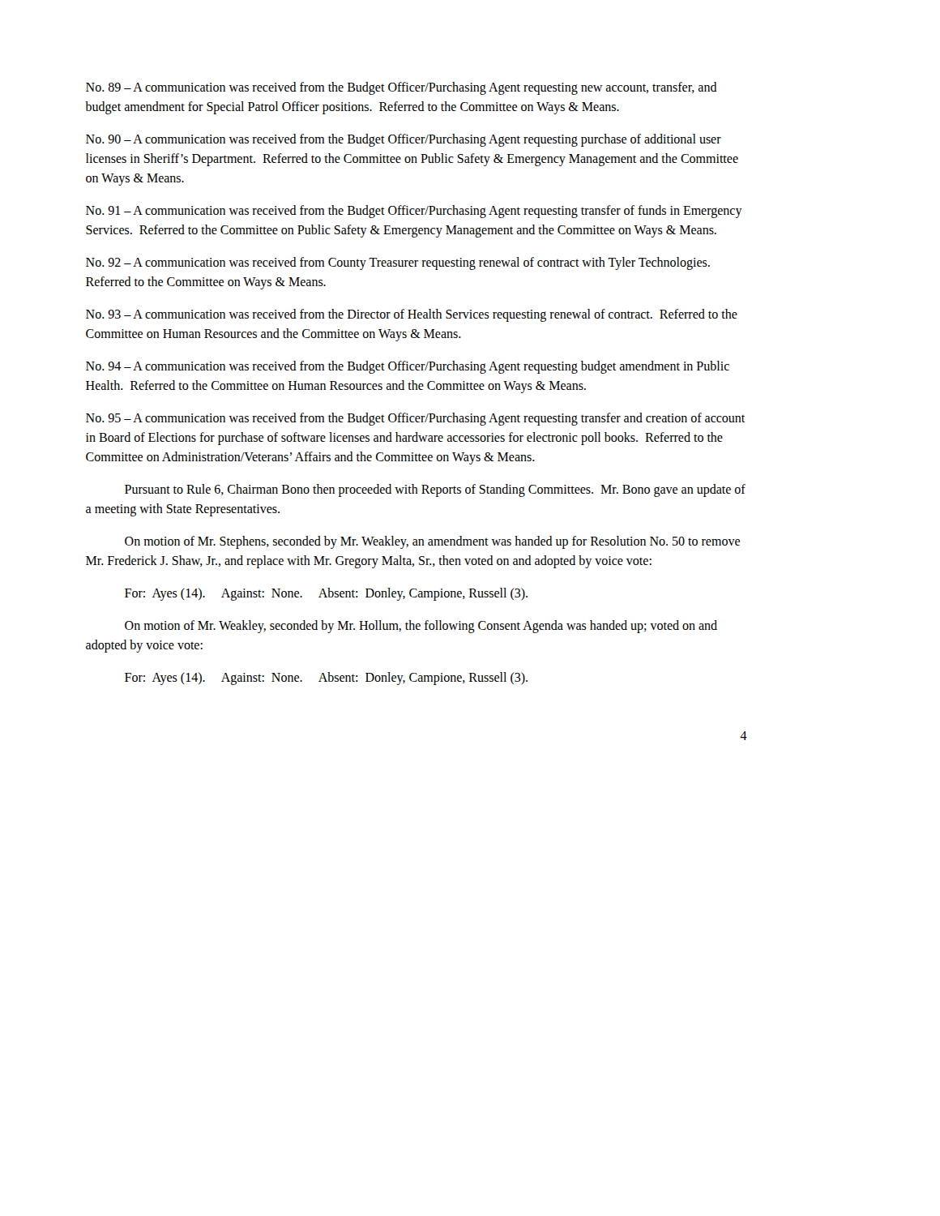No. 89 – A communication was received from the Budget Officer/Purchasing Agent requesting new account, transfer, and budget amendment for Special Patrol Officer positions. Referred to the Committee on Ways & Means.
No. 90 – A communication was received from the Budget Officer/Purchasing Agent requesting purchase of additional user licenses in Sheriff’s Department. Referred to the Committee on Public Safety & Emergency Management and the Committee on Ways & Means.
No. 91 – A communication was received from the Budget Officer/Purchasing Agent requesting transfer of funds in Emergency Services. Referred to the Committee on Public Safety & Emergency Management and the Committee on Ways & Means.
No. 92 – A communication was received from County Treasurer requesting renewal of contract with Tyler Technologies. Referred to the Committee on Ways & Means.
No. 93 – A communication was received from the Director of Health Services requesting renewal of contract. Referred to the Committee on Human Resources and the Committee on Ways & Means.
No. 94 – A communication was received from the Budget Officer/Purchasing Agent requesting budget amendment in Public Health. Referred to the Committee on Human Resources and the Committee on Ways & Means.
No. 95 – A communication was received from the Budget Officer/Purchasing Agent requesting transfer and creation of account in Board of Elections for purchase of software licenses and hardware accessories for electronic poll books. Referred to the Committee on Administration/Veterans’ Affairs and the Committee on Ways & Means.
Pursuant to Rule 6, Chairman Bono then proceeded with Reports of Standing Committees. Mr. Bono gave an update of a meeting with State Representatives.
On motion of Mr. Stephens, seconded by Mr. Weakley, an amendment was handed up for Resolution No. 50 to remove Mr. Frederick J. Shaw, Jr., and replace with Mr. Gregory Malta, Sr., then voted on and adopted by voice vote:
For: Ayes (14).Against: None. Absent: Donley, Campione, Russell (3).
On motion of Mr. Weakley, seconded by Mr. Hollum, the following Consent Agenda was handed up; voted on and adopted by voice vote:
For: Ayes (14).Against: None. Absent: Donley, Campione, Russell (3).
4